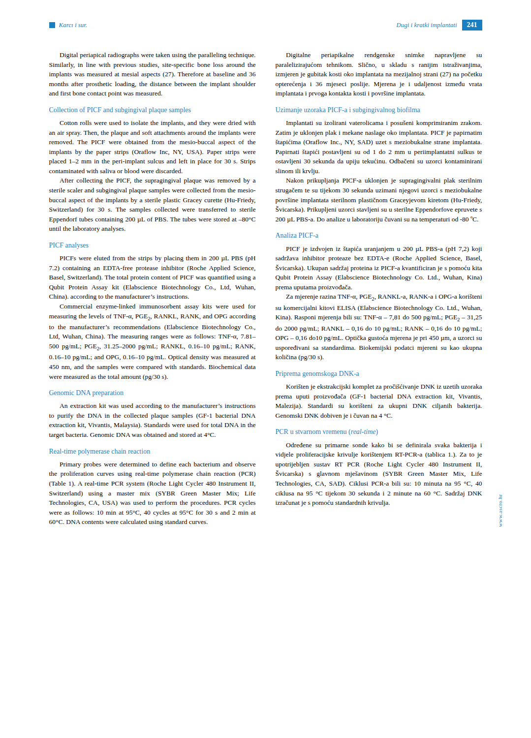Karcı i sur.
Dugi i kratki implantati 241
Digital periapical radiographs were taken using the paralleling technique. Similarly, in line with previous studies, site-specific bone loss around the implants was measured at mesial aspects (27). Therefore at baseline and 36 months after prosthetic loading, the distance between the implant shoulder and first bone contact point was measured.
Collection of PICF and subgingival plaque samples
Cotton rolls were used to isolate the implants, and they were dried with an air spray. Then, the plaque and soft attachments around the implants were removed. The PICF were obtained from the mesio-buccal aspect of the implants by the paper strips (Oraflow Inc, NY, USA). Paper strips were placed 1–2 mm in the peri-implant sulcus and left in place for 30 s. Strips contaminated with saliva or blood were discarded.
After collecting the PICF, the supragingival plaque was removed by a sterile scaler and subgingival plaque samples were collected from the mesio-buccal aspect of the implants by a sterile plastic Gracey curette (Hu-Friedy, Switzerland) for 30 s. The samples collected were transferred to sterile Eppendorf tubes containing 200 µL of PBS. The tubes were stored at –80°C until the laboratory analyses.
PICF analyses
PICFs were eluted from the strips by placing them in 200 µL PBS (pH 7.2) containing an EDTA-free protease inhibitor (Roche Applied Science, Basel, Switzerland). The total protein content of PICF was quantified using a Qubit Protein Assay kit (Elabscience Biotechnology Co., Ltd, Wuhan, China). according to the manufacturer’s instructions.
Commercial enzyme-linked immunosorbent assay kits were used for measuring the levels of TNF-α, PGE2, RANKL, RANK, and OPG according to the manufacturer’s recommendations (Elabscience Biotechnology Co., Ltd, Wuhan, China). The measuring ranges were as follows: TNF-α, 7.81–500 pg/mL; PGE2, 31.25–2000 pg/mL; RANKL, 0.16–10 pg/mL; RANK, 0.16–10 pg/mL; and OPG, 0.16–10 pg/mL. Optical density was measured at 450 nm, and the samples were compared with standards. Biochemical data were measured as the total amount (pg/30 s).
Genomic DNA preparation
An extraction kit was used according to the manufacturer’s instructions to purify the DNA in the collected plaque samples (GF-1 bacterial DNA extraction kit, Vivantis, Malaysia). Standards were used for total DNA in the target bacteria. Genomic DNA was obtained and stored at 4°C.
Real-time polymerase chain reaction
Primary probes were determined to define each bacterium and observe the proliferation curves using real-time polymerase chain reaction (PCR) (Table 1). A real-time PCR system (Roche Light Cycler 480 Instrument II, Switzerland) using a master mix (SYBR Green Master Mix; Life Technologies, CA, USA) was used to perform the procedures. PCR cycles were as follows: 10 min at 95°C, 40 cycles at 95°C for 30 s and 2 min at 60°C. DNA contents were calculated using standard curves.
Digitalne periapikalne rendgenske snimke napravljene su paralelizirajućom tehnikom. Slično, u skladu s ranijim istraživanjima, izmjeren je gubitak kosti oko implantata na mezijalnoj strani (27) na početku opterećenja i 36 mjeseci poslije. Mjerena je i udaljenost između vrata implantata i prvoga kontakta kosti i površine implantata.
Uzimanje uzoraka PICF-a i subgingivalnog biofilma
Implantati su izolirani vaterolicama i posušeni komprimiranim zrakom. Zatim je uklonjen plak i mekane naslage oko implantata. PICF je papirnatim štapićima (Oraflow Inc., NY, SAD) uzet s meziobukalne strane implantata. Papirnati štapići postavljeni su od 1 do 2 mm u periimplantatni sulkus te ostavljeni 30 sekunda da upiju tekućinu. Odbačeni su uzorci kontaminirani slinom ili krvlju.
Nakon prikupljanja PICF-a uklonjen je supragingivalni plak sterilnim strugačem te su tijekom 30 sekunda uzimani njegovi uzorci s meziobukalne površine implantata sterilnom plastičnom Graceyjevom kiretom (Hu-Friedy, Švicarska). Prikupljeni uzorci stavljeni su u sterilne Eppendorfove epruvete s 200 µL PBS-a. Do analize u laboratoriju čuvani su na temperaturi od -80 ºC.
Analiza PICF-a
PICF je izdvojen iz štapića uranjanjem u 200 µL PBS-a (pH 7,2) koji sadržava inhibitor proteaze bez EDTA-e (Roche Applied Science, Basel, Švicarska). Ukupan sadržaj proteina iz PICF-a kvantificiran je s pomoću kita Qubit Protein Assay (Elabscience Biotechnology Co. Ltd., Wuhan, Kina) prema uputama proizvođača.
Za mjerenje razina TNF-α, PGE2, RANKL-a, RANK-a i OPG-a korišteni su komercijalni kitovi ELISA (Elabscience Biotechnology Co. Ltd., Wuhan, Kina). Rasponi mjerenja bili su: TNF-α – 7,81 do 500 pg/mL; PGE2 – 31,25 do 2000 pg/mL; RANKL – 0,16 do 10 pg/mL; RANK – 0,16 do 10 pg/mL; OPG – 0,16 do10 pg/mL. Optička gustoća mjerena je pri 450 µm, a uzorci su uspoređivani sa standardima. Biokemijski podatci mjereni su kao ukupna količina (pg/30 s).
Priprema genomskoga DNK-a
Korišten je ekstrakcijski komplet za pročišćivanje DNK iz uzetih uzoraka prema uputi proizvođača (GF-1 bacterial DNA extraction kit, Vivantis, Malezija). Standardi su korišteni za ukupni DNK ciljanih bakterija. Genomski DNK dobiven je i čuvan na 4 °C.
PCR u stvarnom vremenu (real-time)
Određene su primarne sonde kako bi se definirala svaka bakterija i vidjele proliferacijske krivulje korištenjem RT-PCR-a (tablica 1.). Za to je upotrijebljen sustav RT PCR (Roche Light Cycler 480 Instrument II, Švicarska) s glavnom mješavinom (SYBR Green Master Mix, Life Technologies, CA, SAD). Ciklusi PCR-a bili su: 10 minuta na 95 °C, 40 ciklusa na 95 °C tijekom 30 sekunda i 2 minute na 60 °C. Sadržaj DNK izračunat je s pomoću standardnih krivulja.
www.ascro.hr